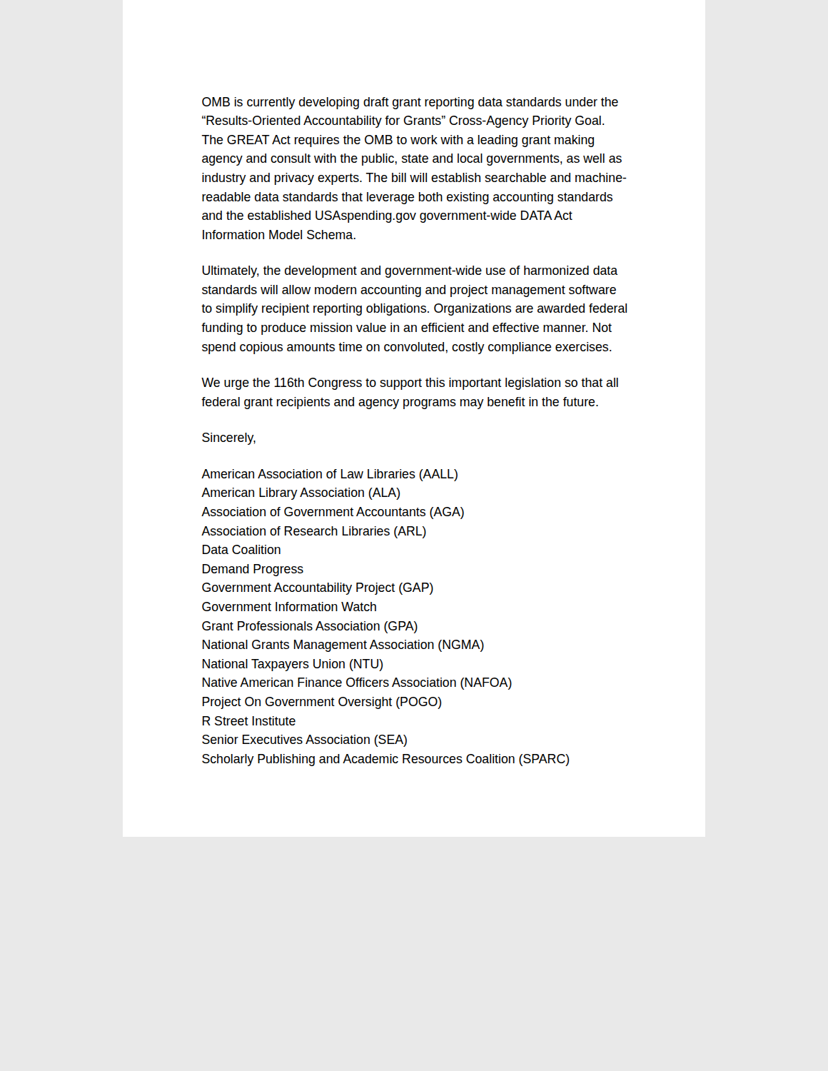OMB is currently developing draft grant reporting data standards under the “Results-Oriented Accountability for Grants” Cross-Agency Priority Goal. The GREAT Act requires the OMB to work with a leading grant making agency and consult with the public, state and local governments, as well as industry and privacy experts. The bill will establish searchable and machine-readable data standards that leverage both existing accounting standards and the established USAspending.gov government-wide DATA Act Information Model Schema.
Ultimately, the development and government-wide use of harmonized data standards will allow modern accounting and project management software to simplify recipient reporting obligations. Organizations are awarded federal funding to produce mission value in an efficient and effective manner. Not spend copious amounts time on convoluted, costly compliance exercises.
We urge the 116th Congress to support this important legislation so that all federal grant recipients and agency programs may benefit in the future.
Sincerely,
American Association of Law Libraries (AALL)
American Library Association (ALA)
Association of Government Accountants (AGA)
Association of Research Libraries (ARL)
Data Coalition
Demand Progress
Government Accountability Project (GAP)
Government Information Watch
Grant Professionals Association (GPA)
National Grants Management Association (NGMA)
National Taxpayers Union (NTU)
Native American Finance Officers Association (NAFOA)
Project On Government Oversight (POGO)
R Street Institute
Senior Executives Association (SEA)
Scholarly Publishing and Academic Resources Coalition (SPARC)